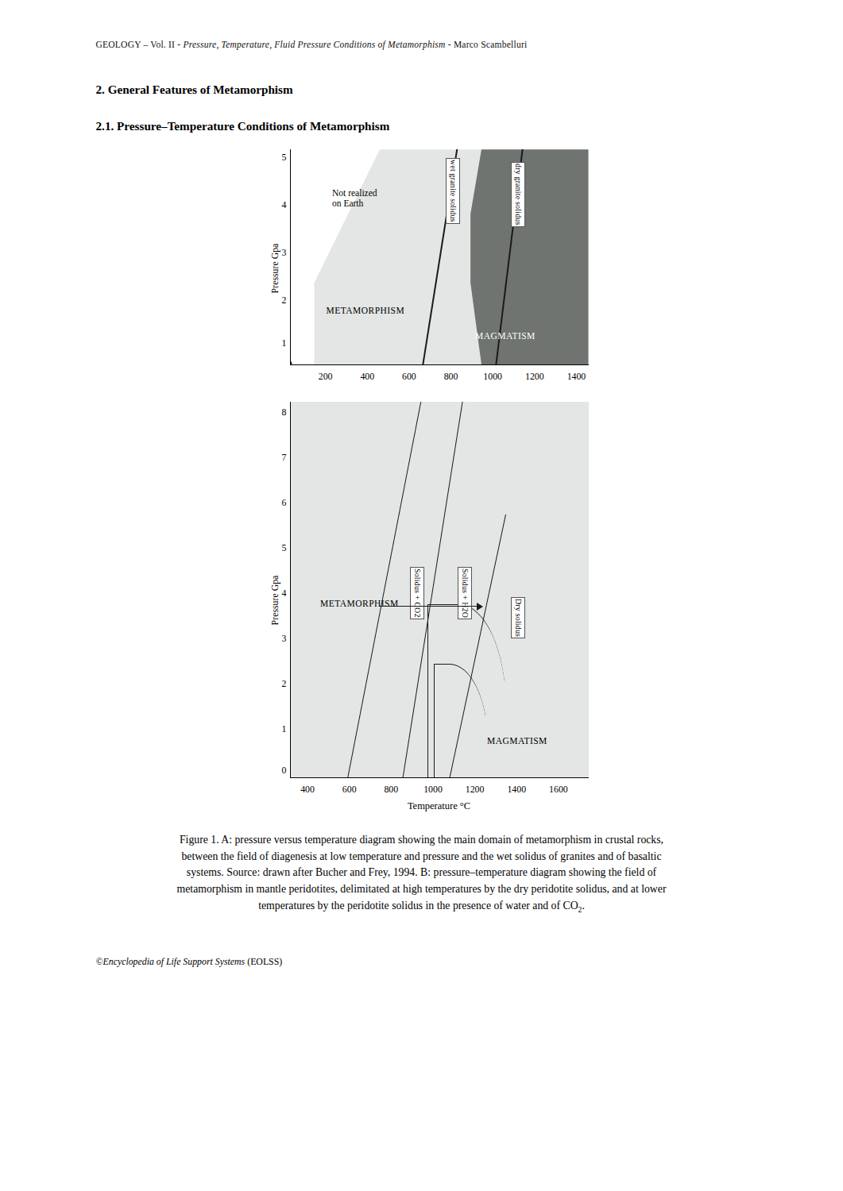GEOLOGY – Vol. II - Pressure, Temperature, Fluid Pressure Conditions of Metamorphism - Marco Scambelluri
2. General Features of Metamorphism
2.1. Pressure–Temperature Conditions of Metamorphism
Pressure Gpa
5 4 3 2 1
wet granite solidus
dry granite solidus
Not realized
on Earth
METAMORPHISM
MAGMATISM
200 400 600 800 1000 1200 1400
Pressure Gpa
8 7 6 5 4 3 2 1 0
Solidus + CO2
Solidus + H2O
Dry solidus
METAMORPHISM
MAGMATISM
400 600 800 1000 1200 1400 1600
Temperature °C
Figure 1. A: pressure versus temperature diagram showing the main domain of metamorphism in crustal rocks, between the field of diagenesis at low temperature and pressure and the wet solidus of granites and of basaltic systems. Source: drawn after Bucher and Frey, 1994. B: pressure–temperature diagram showing the field of metamorphism in mantle peridotites, delimitated at high temperatures by the dry peridotite solidus, and at lower temperatures by the peridotite solidus in the presence of water and of CO2.
©Encyclopedia of Life Support Systems (EOLSS)